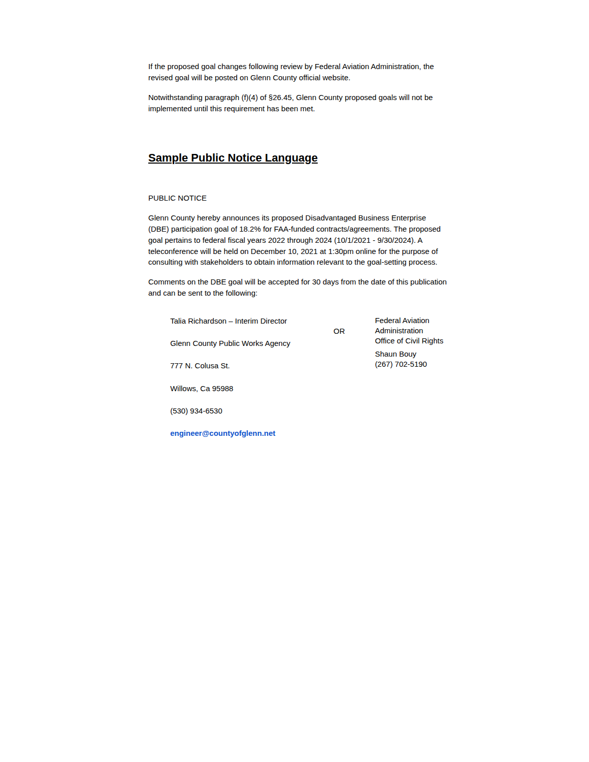If the proposed goal changes following review by Federal Aviation Administration, the revised goal will be posted on Glenn County official website.
Notwithstanding paragraph (f)(4) of §26.45, Glenn County proposed goals will not be implemented until this requirement has been met.
Sample Public Notice Language
PUBLIC NOTICE
Glenn County hereby announces its proposed Disadvantaged Business Enterprise (DBE) participation goal of 18.2% for FAA-funded contracts/agreements. The proposed goal pertains to federal fiscal years 2022 through 2024 (10/1/2021 - 9/30/2024). A teleconference will be held on December 10, 2021 at 1:30pm online for the purpose of consulting with stakeholders to obtain information relevant to the goal-setting process.
Comments on the DBE goal will be accepted for 30 days from the date of this publication and can be sent to the following:
| Talia Richardson – Interim Director Glenn County Public Works Agency 777 N. Colusa St. Willows, Ca 95988 (530) 934-6530 engineer@countyofglenn.net | OR | Federal Aviation Administration Office of Civil Rights Shaun Bouy (267) 702-5190 |